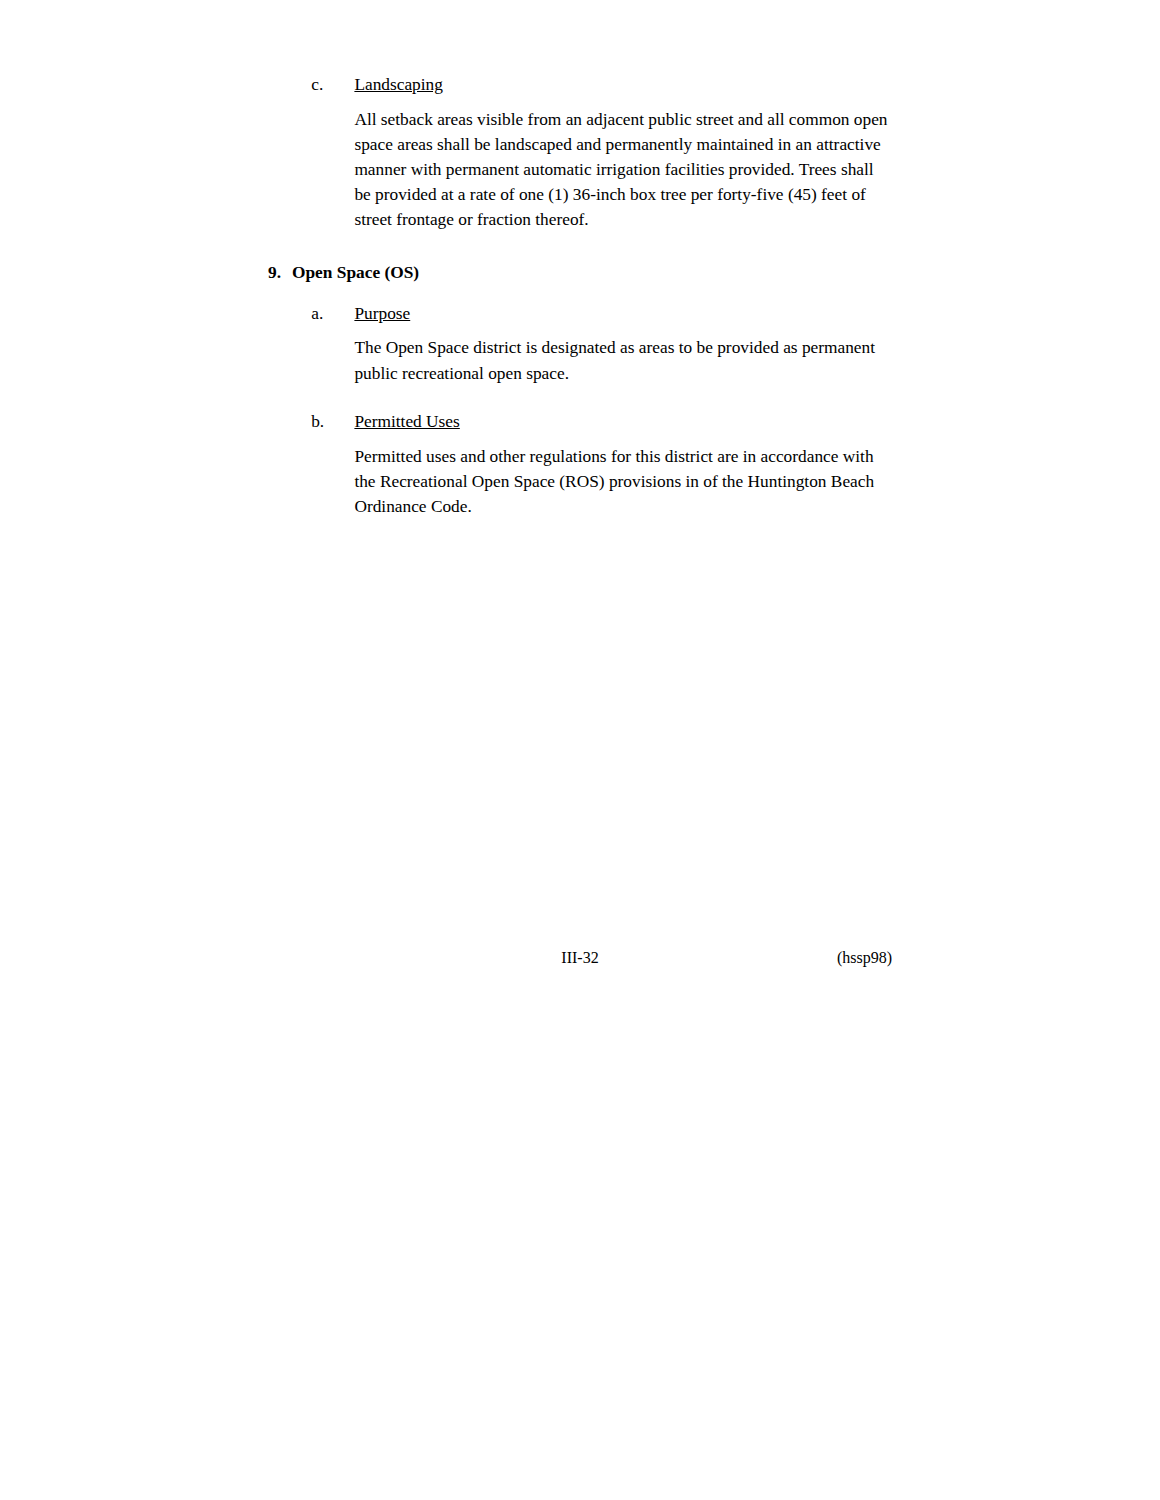c.
Landscaping
All setback areas visible from an adjacent public street and all common open space areas shall be landscaped and permanently maintained in an attractive manner with permanent automatic irrigation facilities provided. Trees shall be provided at a rate of one (1) 36-inch box tree per forty-five (45) feet of street frontage or fraction thereof.
9.
Open Space (OS)
a.
Purpose
The Open Space district is designated as areas to be provided as permanent public recreational open space.
b.
Permitted Uses
Permitted uses and other regulations for this district are in accordance with the Recreational Open Space (ROS) provisions in of the Huntington Beach Ordinance Code.
III-32
(hssp98)